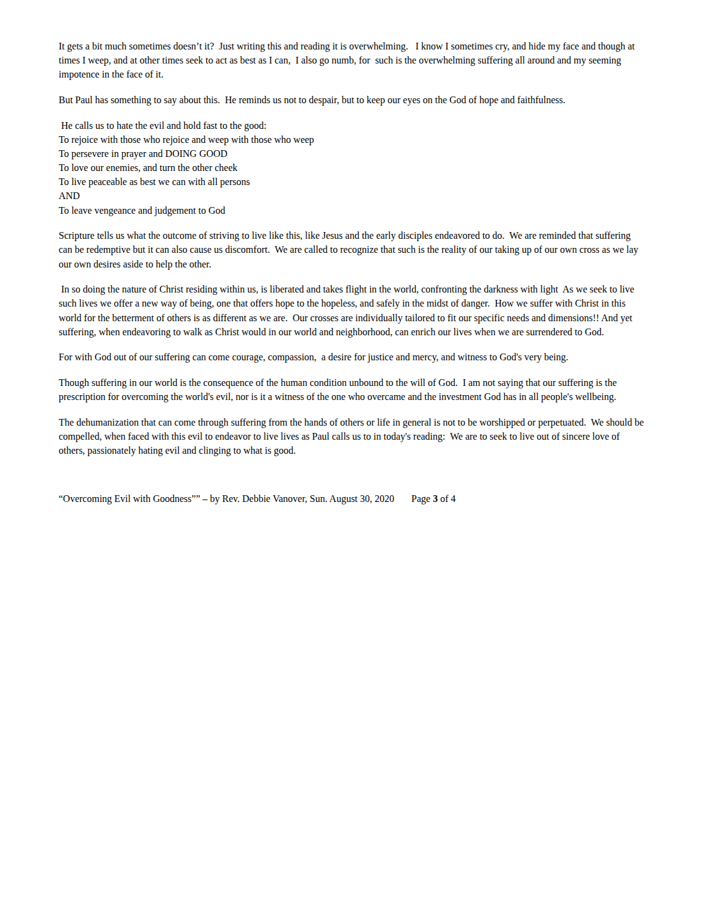It gets a bit much sometimes doesn’t it? Just writing this and reading it is overwhelming. I know I sometimes cry, and hide my face and though at times I weep, and at other times seek to act as best as I can, I also go numb, for such is the overwhelming suffering all around and my seeming impotence in the face of it.
But Paul has something to say about this. He reminds us not to despair, but to keep our eyes on the God of hope and faithfulness.
He calls us to hate the evil and hold fast to the good:
To rejoice with those who rejoice and weep with those who weep
To persevere in prayer and DOING GOOD
To love our enemies, and turn the other cheek
To live peaceable as best we can with all persons
AND
To leave vengeance and judgement to God
Scripture tells us what the outcome of striving to live like this, like Jesus and the early disciples endeavored to do. We are reminded that suffering can be redemptive but it can also cause us discomfort. We are called to recognize that such is the reality of our taking up of our own cross as we lay our own desires aside to help the other.
In so doing the nature of Christ residing within us, is liberated and takes flight in the world, confronting the darkness with light As we seek to live such lives we offer a new way of being, one that offers hope to the hopeless, and safely in the midst of danger. How we suffer with Christ in this world for the betterment of others is as different as we are. Our crosses are individually tailored to fit our specific needs and dimensions!! And yet suffering, when endeavoring to walk as Christ would in our world and neighborhood, can enrich our lives when we are surrendered to God.
For with God out of our suffering can come courage, compassion, a desire for justice and mercy, and witness to God's very being.
Though suffering in our world is the consequence of the human condition unbound to the will of God. I am not saying that our suffering is the prescription for overcoming the world's evil, nor is it a witness of the one who overcame and the investment God has in all people's wellbeing.
The dehumanization that can come through suffering from the hands of others or life in general is not to be worshipped or perpetuated. We should be compelled, when faced with this evil to endeavor to live lives as Paul calls us to in today's reading: We are to seek to live out of sincere love of others, passionately hating evil and clinging to what is good.
“Overcoming Evil with Goodness”” – by Rev. Debbie Vanover, Sun. August 30, 2020 Page 3 of 4